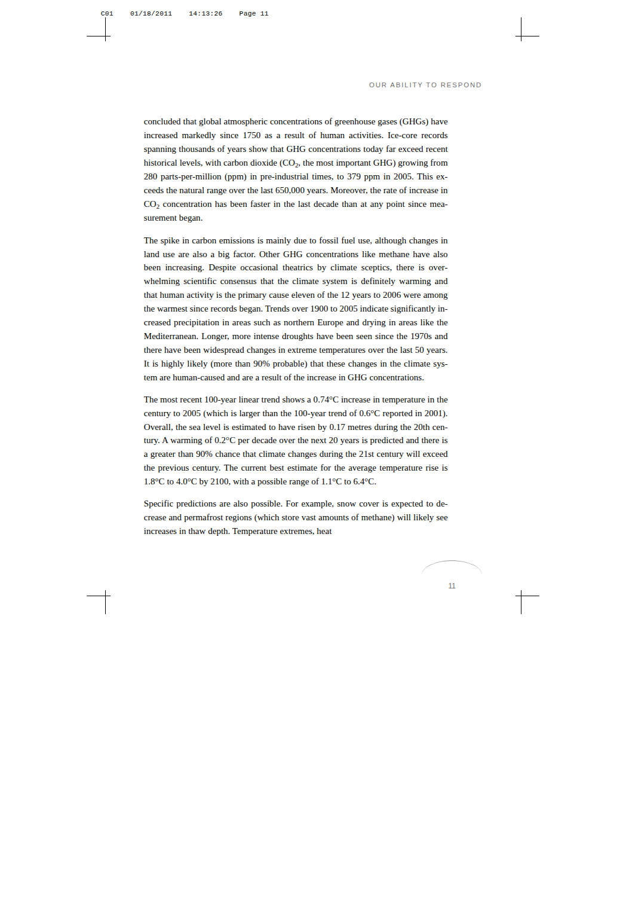C01 01/18/2011 14:13:26 Page 11
Our ability to respond
concluded that global atmospheric concentrations of greenhouse gases (GHGs) have increased markedly since 1750 as a result of human activities. Ice-core records spanning thousands of years show that GHG concentrations today far exceed recent historical levels, with carbon dioxide (CO2, the most important GHG) growing from 280 parts-per-million (ppm) in pre-industrial times, to 379 ppm in 2005. This exceeds the natural range over the last 650,000 years. Moreover, the rate of increase in CO2 concentration has been faster in the last decade than at any point since measurement began.
The spike in carbon emissions is mainly due to fossil fuel use, although changes in land use are also a big factor. Other GHG concentrations like methane have also been increasing. Despite occasional theatrics by climate sceptics, there is overwhelming scientific consensus that the climate system is definitely warming and that human activity is the primary cause eleven of the 12 years to 2006 were among the warmest since records began. Trends over 1900 to 2005 indicate significantly increased precipitation in areas such as northern Europe and drying in areas like the Mediterranean. Longer, more intense droughts have been seen since the 1970s and there have been widespread changes in extreme temperatures over the last 50 years. It is highly likely (more than 90% probable) that these changes in the climate system are human-caused and are a result of the increase in GHG concentrations.
The most recent 100-year linear trend shows a 0.74°C increase in temperature in the century to 2005 (which is larger than the 100-year trend of 0.6°C reported in 2001). Overall, the sea level is estimated to have risen by 0.17 metres during the 20th century. A warming of 0.2°C per decade over the next 20 years is predicted and there is a greater than 90% chance that climate changes during the 21st century will exceed the previous century. The current best estimate for the average temperature rise is 1.8°C to 4.0°C by 2100, with a possible range of 1.1°C to 6.4°C.
Specific predictions are also possible. For example, snow cover is expected to decrease and permafrost regions (which store vast amounts of methane) will likely see increases in thaw depth. Temperature extremes, heat
11